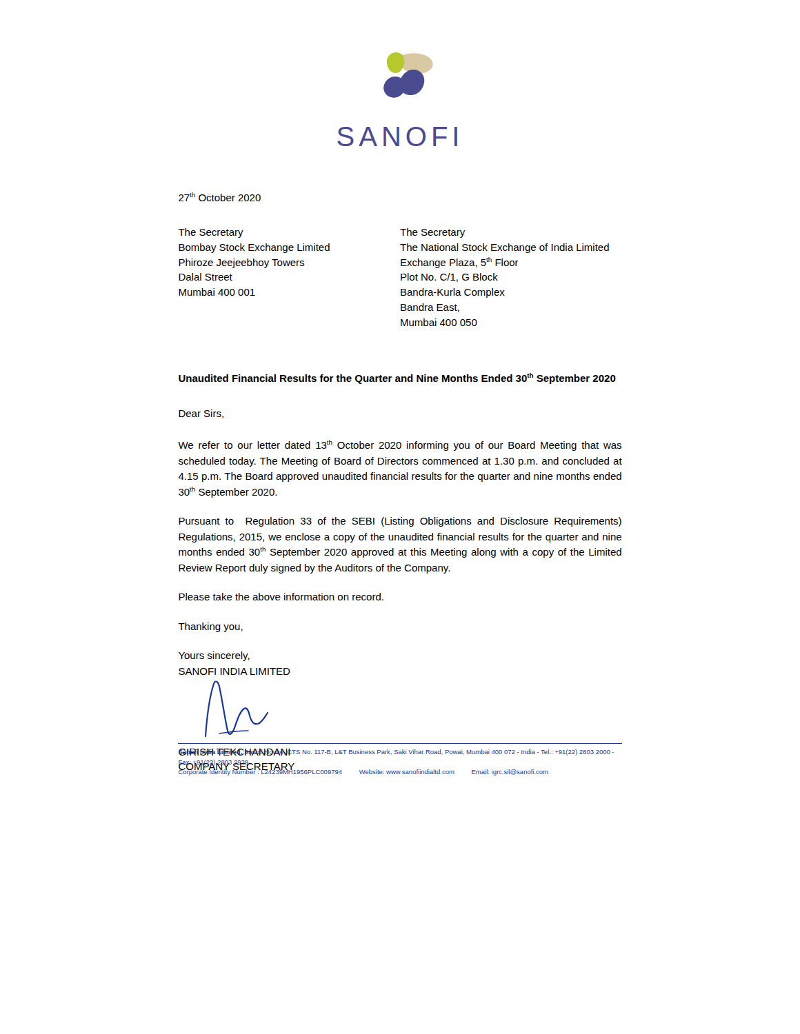SANOFI
27th October 2020
| The Secretary Bombay Stock Exchange Limited Phiroze Jeejeebhoy Towers Dalal Street Mumbai 400 001 | The Secretary The National Stock Exchange of India Limited Exchange Plaza, 5 th Floor Plot No. C/1, G Block Bandra-Kurla Complex Bandra East, Mumbai 400 050 |
Unaudited Financial Results for the Quarter and Nine Months Ended 30th September 2020
Dear Sirs,
We refer to our letter dated 13th October 2020 informing you of our Board Meeting that was scheduled today. The Meeting of Board of Directors commenced at 1.30 p.m. and concluded at 4.15 p.m. The Board approved unaudited financial results for the quarter and nine months ended 30th September 2020.
Pursuant to Regulation 33 of the SEBI (Listing Obligations and Disclosure Requirements) Regulations, 2015, we enclose a copy of the unaudited financial results for the quarter and nine months ended 30th September 2020 approved at this Meeting along with a copy of the Limited Review Report duly signed by the Auditors of the Company.
Please take the above information on record.
Thanking you,
Yours sincerely,
SANOFI INDIA LIMITED
GIRISH TEKCHANDANI
COMPANY SECRETARY
Sanofi India Limited, Sanofi House, CTS No. 117-B, L&T Business Park, Saki Vihar Road, Powai, Mumbai 400 072 - India - Tel.: +91(22) 2803 2000 - Fax: +91(22) 2803 2939 Corporate Identity Number : L24239MH1956PLC009794 Website: www.sanofiindialtd.com Email: igrc.sil@sanofi.com